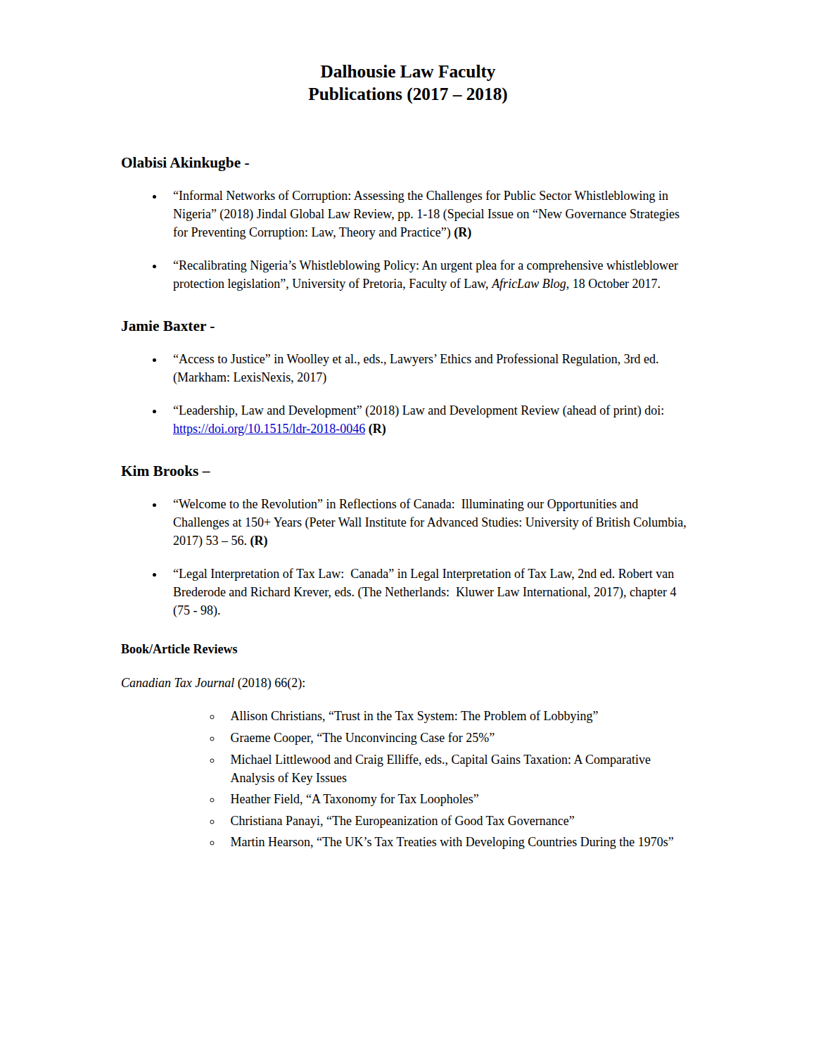Dalhousie Law Faculty
Publications (2017 – 2018)
Olabisi Akinkugbe -
“Informal Networks of Corruption: Assessing the Challenges for Public Sector Whistleblowing in Nigeria” (2018) Jindal Global Law Review, pp. 1-18 (Special Issue on “New Governance Strategies for Preventing Corruption: Law, Theory and Practice”) (R)
“Recalibrating Nigeria’s Whistleblowing Policy: An urgent plea for a comprehensive whistleblower protection legislation”, University of Pretoria, Faculty of Law, AfricLaw Blog, 18 October 2017.
Jamie Baxter -
“Access to Justice” in Woolley et al., eds., Lawyers’ Ethics and Professional Regulation, 3rd ed. (Markham: LexisNexis, 2017)
“Leadership, Law and Development” (2018) Law and Development Review (ahead of print) doi: https://doi.org/10.1515/ldr-2018-0046 (R)
Kim Brooks –
“Welcome to the Revolution” in Reflections of Canada: Illuminating our Opportunities and Challenges at 150+ Years (Peter Wall Institute for Advanced Studies: University of British Columbia, 2017) 53 – 56. (R)
“Legal Interpretation of Tax Law: Canada” in Legal Interpretation of Tax Law, 2nd ed. Robert van Brederode and Richard Krever, eds. (The Netherlands: Kluwer Law International, 2017), chapter 4 (75 - 98).
Book/Article Reviews
Canadian Tax Journal (2018) 66(2):
Allison Christians, “Trust in the Tax System: The Problem of Lobbying”
Graeme Cooper, “The Unconvincing Case for 25%”
Michael Littlewood and Craig Elliffe, eds., Capital Gains Taxation: A Comparative Analysis of Key Issues
Heather Field, “A Taxonomy for Tax Loopholes”
Christiana Panayi, “The Europeanization of Good Tax Governance”
Martin Hearson, “The UK’s Tax Treaties with Developing Countries During the 1970s”